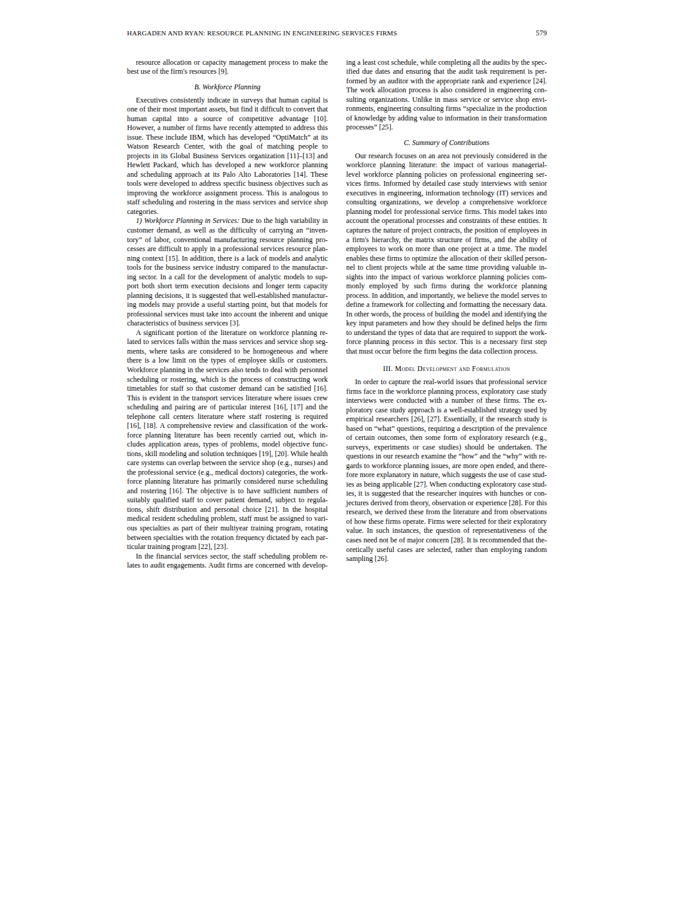Hargaden and Ryan: Resource Planning in Engineering Services Firms 579
resource allocation or capacity management process to make the best use of the firm's resources [9].
B. Workforce Planning
Executives consistently indicate in surveys that human capital is one of their most important assets, but find it difficult to convert that human capital into a source of competitive advantage [10]. However, a number of firms have recently attempted to address this issue. These include IBM, which has developed “OptiMatch” at its Watson Research Center, with the goal of matching people to projects in its Global Business Services organization [11]–[13] and Hewlett Packard, which has developed a new workforce planning and scheduling approach at its Palo Alto Laboratories [14]. These tools were developed to address specific business objectives such as improving the workforce assignment process. This is analogous to staff scheduling and rostering in the mass services and service shop categories.
1) Workforce Planning in Services: Due to the high variability in customer demand, as well as the difficulty of carrying an “inventory” of labor, conventional manufacturing resource planning processes are difficult to apply in a professional services resource planning context [15]. In addition, there is a lack of models and analytic tools for the business service industry compared to the manufacturing sector. In a call for the development of analytic models to support both short term execution decisions and longer term capacity planning decisions, it is suggested that well-established manufacturing models may provide a useful starting point, but that models for professional services must take into account the inherent and unique characteristics of business services [3].
A significant portion of the literature on workforce planning related to services falls within the mass services and service shop segments, where tasks are considered to be homogeneous and where there is a low limit on the types of employee skills or customers. Workforce planning in the services also tends to deal with personnel scheduling or rostering, which is the process of constructing work timetables for staff so that customer demand can be satisfied [16]. This is evident in the transport services literature where issues crew scheduling and pairing are of particular interest [16], [17] and the telephone call centers literature where staff rostering is required [16], [18]. A comprehensive review and classification of the workforce planning literature has been recently carried out, which includes application areas, types of problems, model objective functions, skill modeling and solution techniques [19], [20]. While health care systems can overlap between the service shop (e.g., nurses) and the professional service (e.g., medical doctors) categories, the workforce planning literature has primarily considered nurse scheduling and rostering [16]. The objective is to have sufficient numbers of suitably qualified staff to cover patient demand, subject to regulations, shift distribution and personal choice [21]. In the hospital medical resident scheduling problem, staff must be assigned to various specialties as part of their multiyear training program, rotating between specialties with the rotation frequency dictated by each particular training program [22], [23].
In the financial services sector, the staff scheduling problem relates to audit engagements. Audit firms are concerned with developing a least cost schedule, while completing all the audits by the specified due dates and ensuring that the audit task requirement is performed by an auditor with the appropriate rank and experience [24]. The work allocation process is also considered in engineering consulting organizations. Unlike in mass service or service shop environments, engineering consulting firms “specialize in the production of knowledge by adding value to information in their transformation processes” [25].
C. Summary of Contributions
Our research focuses on an area not previously considered in the workforce planning literature: the impact of various managerial-level workforce planning policies on professional engineering services firms. Informed by detailed case study interviews with senior executives in engineering, information technology (IT) services and consulting organizations, we develop a comprehensive workforce planning model for professional service firms. This model takes into account the operational processes and constraints of these entities. It captures the nature of project contracts, the position of employees in a firm's hierarchy, the matrix structure of firms, and the ability of employees to work on more than one project at a time. The model enables these firms to optimize the allocation of their skilled personnel to client projects while at the same time providing valuable insights into the impact of various workforce planning policies commonly employed by such firms during the workforce planning process. In addition, and importantly, we believe the model serves to define a framework for collecting and formatting the necessary data. In other words, the process of building the model and identifying the key input parameters and how they should be defined helps the firm to understand the types of data that are required to support the workforce planning process in this sector. This is a necessary first step that must occur before the firm begins the data collection process.
III. Model Development and Formulation
In order to capture the real-world issues that professional service firms face in the workforce planning process, exploratory case study interviews were conducted with a number of these firms. The exploratory case study approach is a well-established strategy used by empirical researchers [26], [27]. Essentially, if the research study is based on “what” questions, requiring a description of the prevalence of certain outcomes, then some form of exploratory research (e.g., surveys, experiments or case studies) should be undertaken. The questions in our research examine the “how” and the “why” with regards to workforce planning issues, are more open ended, and therefore more explanatory in nature, which suggests the use of case studies as being applicable [27]. When conducting exploratory case studies, it is suggested that the researcher inquires with hunches or conjectures derived from theory, observation or experience [28]. For this research, we derived these from the literature and from observations of how these firms operate. Firms were selected for their exploratory value. In such instances, the question of representativeness of the cases need not be of major concern [28]. It is recommended that theoretically useful cases are selected, rather than employing random sampling [26].